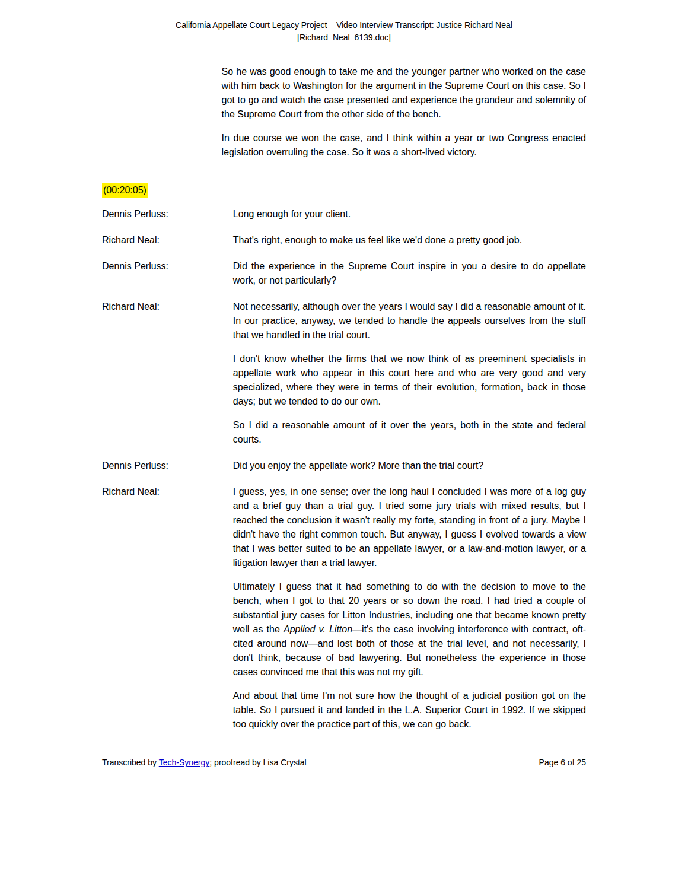California Appellate Court Legacy Project – Video Interview Transcript: Justice Richard Neal [Richard_Neal_6139.doc]
So he was good enough to take me and the younger partner who worked on the case with him back to Washington for the argument in the Supreme Court on this case. So I got to go and watch the case presented and experience the grandeur and solemnity of the Supreme Court from the other side of the bench.
In due course we won the case, and I think within a year or two Congress enacted legislation overruling the case. So it was a short-lived victory.
(00:20:05)
Dennis Perluss:
Long enough for your client.
Richard Neal:
That's right, enough to make us feel like we'd done a pretty good job.
Dennis Perluss:
Did the experience in the Supreme Court inspire in you a desire to do appellate work, or not particularly?
Richard Neal:
Not necessarily, although over the years I would say I did a reasonable amount of it. In our practice, anyway, we tended to handle the appeals ourselves from the stuff that we handled in the trial court.
I don't know whether the firms that we now think of as preeminent specialists in appellate work who appear in this court here and who are very good and very specialized, where they were in terms of their evolution, formation, back in those days; but we tended to do our own.
So I did a reasonable amount of it over the years, both in the state and federal courts.
Dennis Perluss:
Did you enjoy the appellate work? More than the trial court?
Richard Neal:
I guess, yes, in one sense; over the long haul I concluded I was more of a log guy and a brief guy than a trial guy. I tried some jury trials with mixed results, but I reached the conclusion it wasn't really my forte, standing in front of a jury. Maybe I didn't have the right common touch. But anyway, I guess I evolved towards a view that I was better suited to be an appellate lawyer, or a law-and-motion lawyer, or a litigation lawyer than a trial lawyer.
Ultimately I guess that it had something to do with the decision to move to the bench, when I got to that 20 years or so down the road. I had tried a couple of substantial jury cases for Litton Industries, including one that became known pretty well as the Applied v. Litton—it's the case involving interference with contract, oft-cited around now—and lost both of those at the trial level, and not necessarily, I don't think, because of bad lawyering. But nonetheless the experience in those cases convinced me that this was not my gift.
And about that time I'm not sure how the thought of a judicial position got on the table. So I pursued it and landed in the L.A. Superior Court in 1992. If we skipped too quickly over the practice part of this, we can go back.
Transcribed by Tech-Synergy; proofread by Lisa Crystal Page 6 of 25